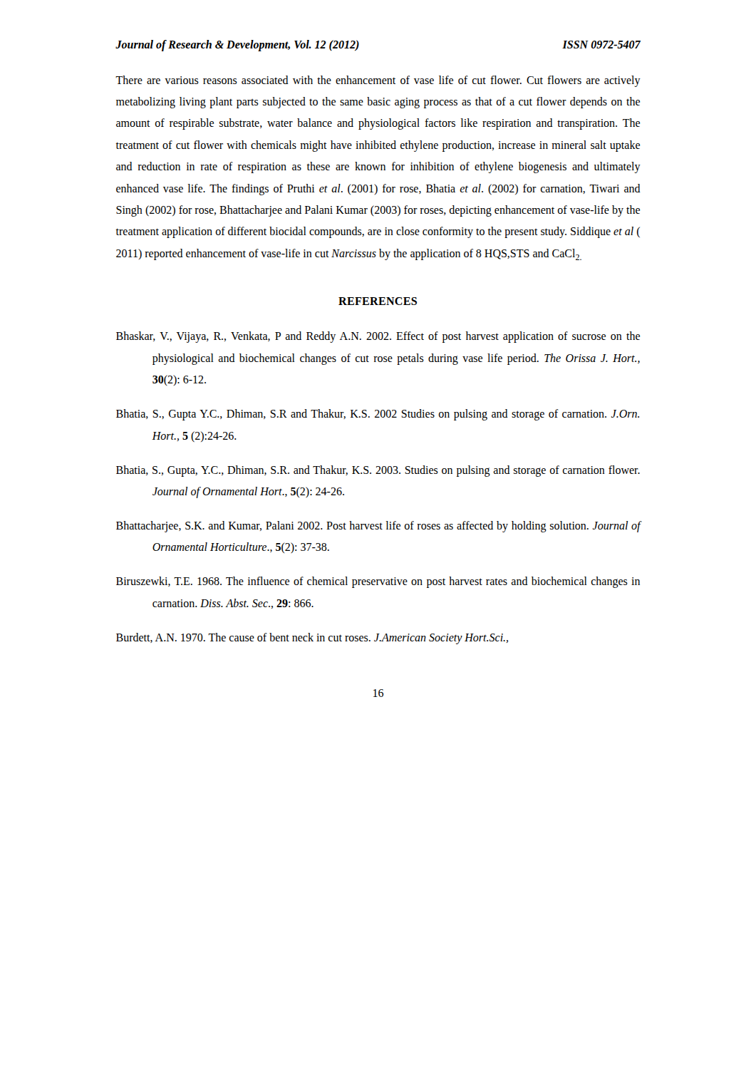Journal of Research & Development, Vol. 12 (2012) ISSN 0972-5407
There are various reasons associated with the enhancement of vase life of cut flower. Cut flowers are actively metabolizing living plant parts subjected to the same basic aging process as that of a cut flower depends on the amount of respirable substrate, water balance and physiological factors like respiration and transpiration. The treatment of cut flower with chemicals might have inhibited ethylene production, increase in mineral salt uptake and reduction in rate of respiration as these are known for inhibition of ethylene biogenesis and ultimately enhanced vase life. The findings of Pruthi et al. (2001) for rose, Bhatia et al. (2002) for carnation, Tiwari and Singh (2002) for rose, Bhattacharjee and Palani Kumar (2003) for roses, depicting enhancement of vase-life by the treatment application of different biocidal compounds, are in close conformity to the present study. Siddique et al ( 2011) reported enhancement of vase-life in cut Narcissus by the application of 8 HQS,STS and CaCl2.
REFERENCES
Bhaskar, V., Vijaya, R., Venkata, P and Reddy A.N. 2002. Effect of post harvest application of sucrose on the physiological and biochemical changes of cut rose petals during vase life period. The Orissa J. Hort., 30(2): 6-12.
Bhatia, S., Gupta Y.C., Dhiman, S.R and Thakur, K.S. 2002 Studies on pulsing and storage of carnation. J.Orn. Hort., 5 (2):24-26.
Bhatia, S., Gupta, Y.C., Dhiman, S.R. and Thakur, K.S. 2003. Studies on pulsing and storage of carnation flower. Journal of Ornamental Hort., 5(2): 24-26.
Bhattacharjee, S.K. and Kumar, Palani 2002. Post harvest life of roses as affected by holding solution. Journal of Ornamental Horticulture., 5(2): 37-38.
Biruszewki, T.E. 1968. The influence of chemical preservative on post harvest rates and biochemical changes in carnation. Diss. Abst. Sec., 29: 866.
Burdett, A.N. 1970. The cause of bent neck in cut roses. J.American Society Hort.Sci.,
16